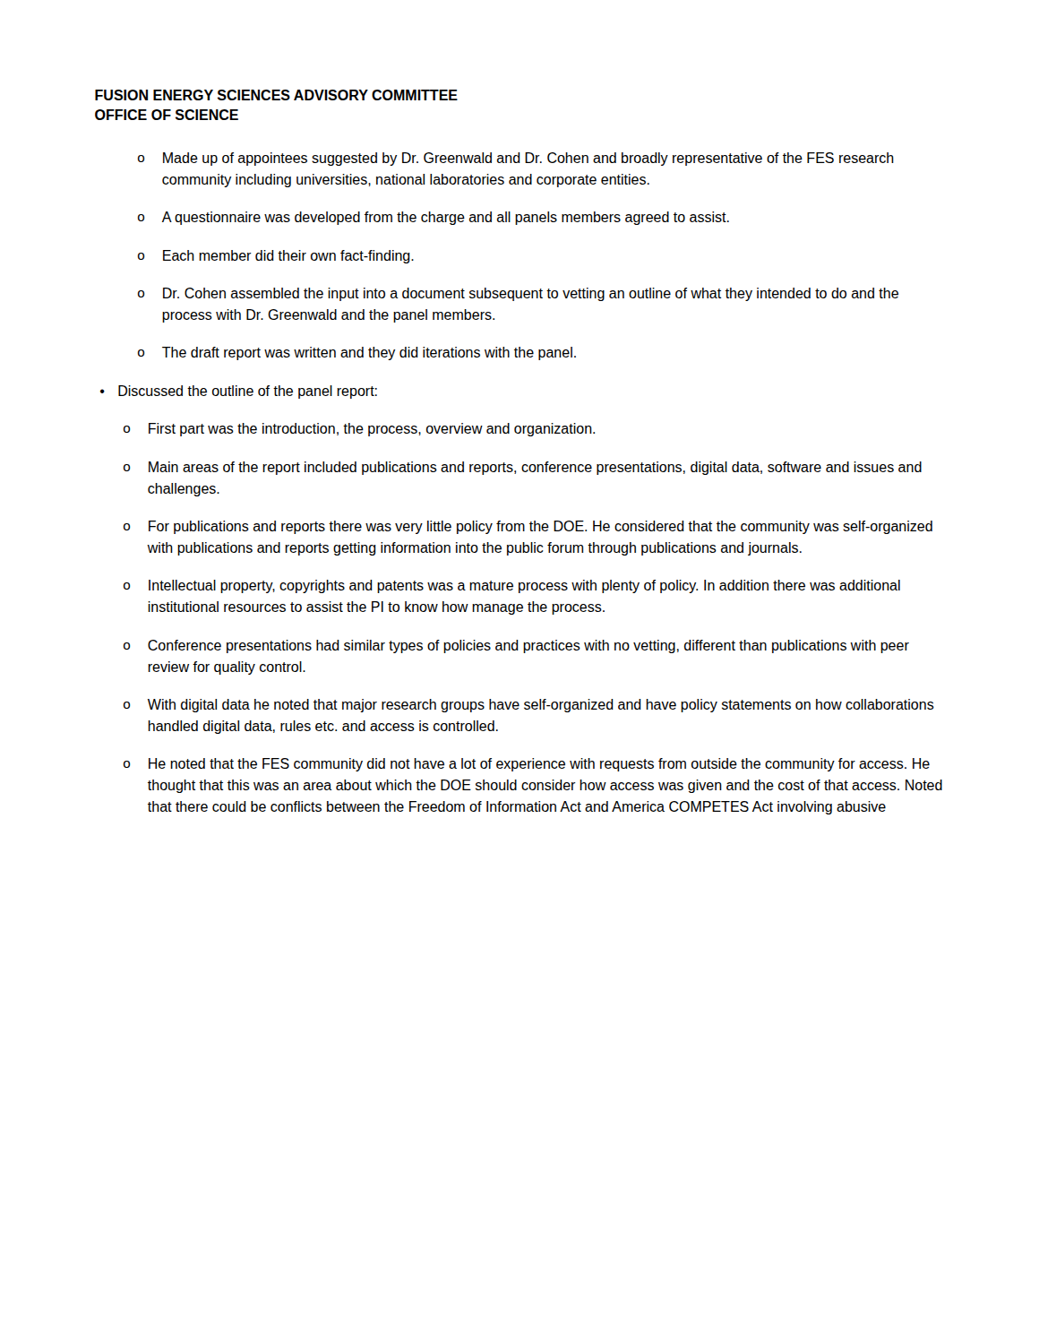FUSION ENERGY SCIENCES ADVISORY COMMITTEE
OFFICE OF SCIENCE
Made up of appointees suggested by Dr. Greenwald and Dr. Cohen and broadly representative of the FES research community including universities, national laboratories and corporate entities.
A questionnaire was developed from the charge and all panels members agreed to assist.
Each member did their own fact-finding.
Dr. Cohen assembled the input into a document subsequent to vetting an outline of what they intended to do and the process with Dr. Greenwald and the panel members.
The draft report was written and they did iterations with the panel.
Discussed the outline of the panel report:
First part was the introduction, the process, overview and organization.
Main areas of the report included publications and reports, conference presentations, digital data, software and issues and challenges.
For publications and reports there was very little policy from the DOE. He considered that the community was self-organized with publications and reports getting information into the public forum through publications and journals.
Intellectual property, copyrights and patents was a mature process with plenty of policy. In addition there was additional institutional resources to assist the PI to know how manage the process.
Conference presentations had similar types of policies and practices with no vetting, different than publications with peer review for quality control.
With digital data he noted that major research groups have self-organized and have policy statements on how collaborations handled digital data, rules etc. and access is controlled.
He noted that the FES community did not have a lot of experience with requests from outside the community for access. He thought that this was an area about which the DOE should consider how access was given and the cost of that access. Noted that there could be conflicts between the Freedom of Information Act and America COMPETES Act involving abusive